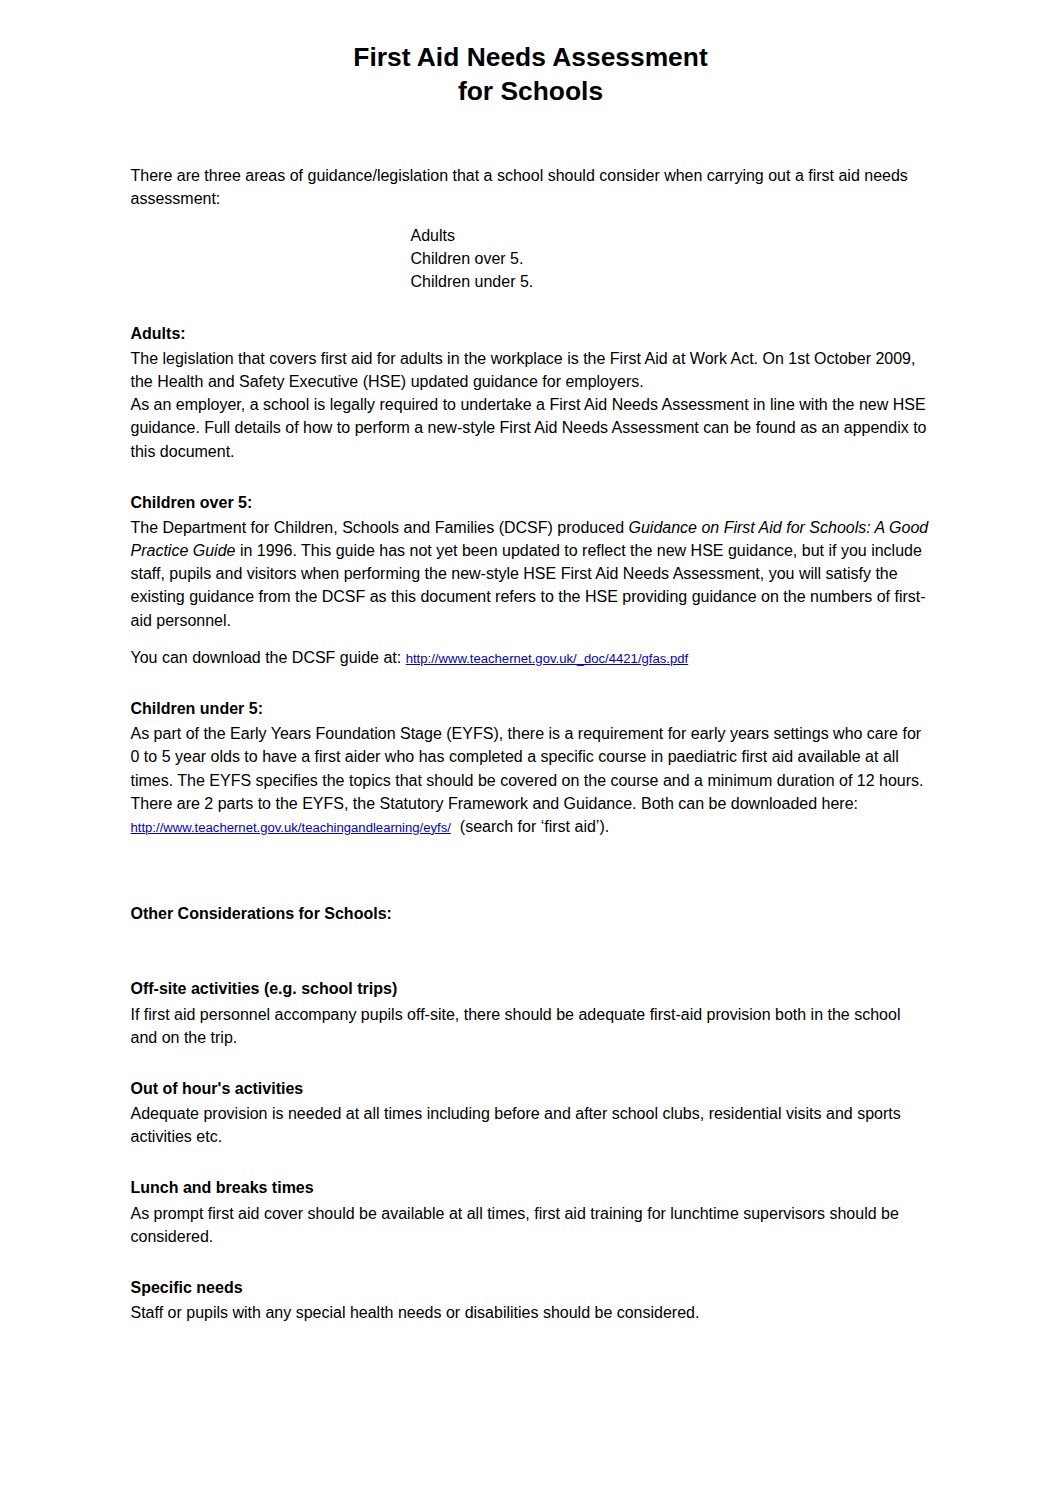First Aid Needs Assessment
for Schools
There are three areas of guidance/legislation that a school should consider when carrying out a first aid needs assessment:
Adults
Children over 5.
Children under 5.
Adults:
The legislation that covers first aid for adults in the workplace is the First Aid at Work Act. On 1st October 2009, the Health and Safety Executive (HSE) updated guidance for employers.
As an employer, a school is legally required to undertake a First Aid Needs Assessment in line with the new HSE guidance. Full details of how to perform a new-style First Aid Needs Assessment can be found as an appendix to this document.
Children over 5:
The Department for Children, Schools and Families (DCSF) produced Guidance on First Aid for Schools: A Good Practice Guide in 1996. This guide has not yet been updated to reflect the new HSE guidance, but if you include staff, pupils and visitors when performing the new-style HSE First Aid Needs Assessment, you will satisfy the existing guidance from the DCSF as this document refers to the HSE providing guidance on the numbers of first-aid personnel.
You can download the DCSF guide at: http://www.teachernet.gov.uk/_doc/4421/gfas.pdf
Children under 5:
As part of the Early Years Foundation Stage (EYFS), there is a requirement for early years settings who care for 0 to 5 year olds to have a first aider who has completed a specific course in paediatric first aid available at all times. The EYFS specifies the topics that should be covered on the course and a minimum duration of 12 hours.
There are 2 parts to the EYFS, the Statutory Framework and Guidance. Both can be downloaded here: http://www.teachernet.gov.uk/teachingandlearning/eyfs/ (search for ‘first aid’).
Other Considerations for Schools:
Off-site activities (e.g. school trips)
If first aid personnel accompany pupils off-site, there should be adequate first-aid provision both in the school and on the trip.
Out of hour's activities
Adequate provision is needed at all times including before and after school clubs, residential visits and sports activities etc.
Lunch and breaks times
As prompt first aid cover should be available at all times, first aid training for lunchtime supervisors should be considered.
Specific needs
Staff or pupils with any special health needs or disabilities should be considered.